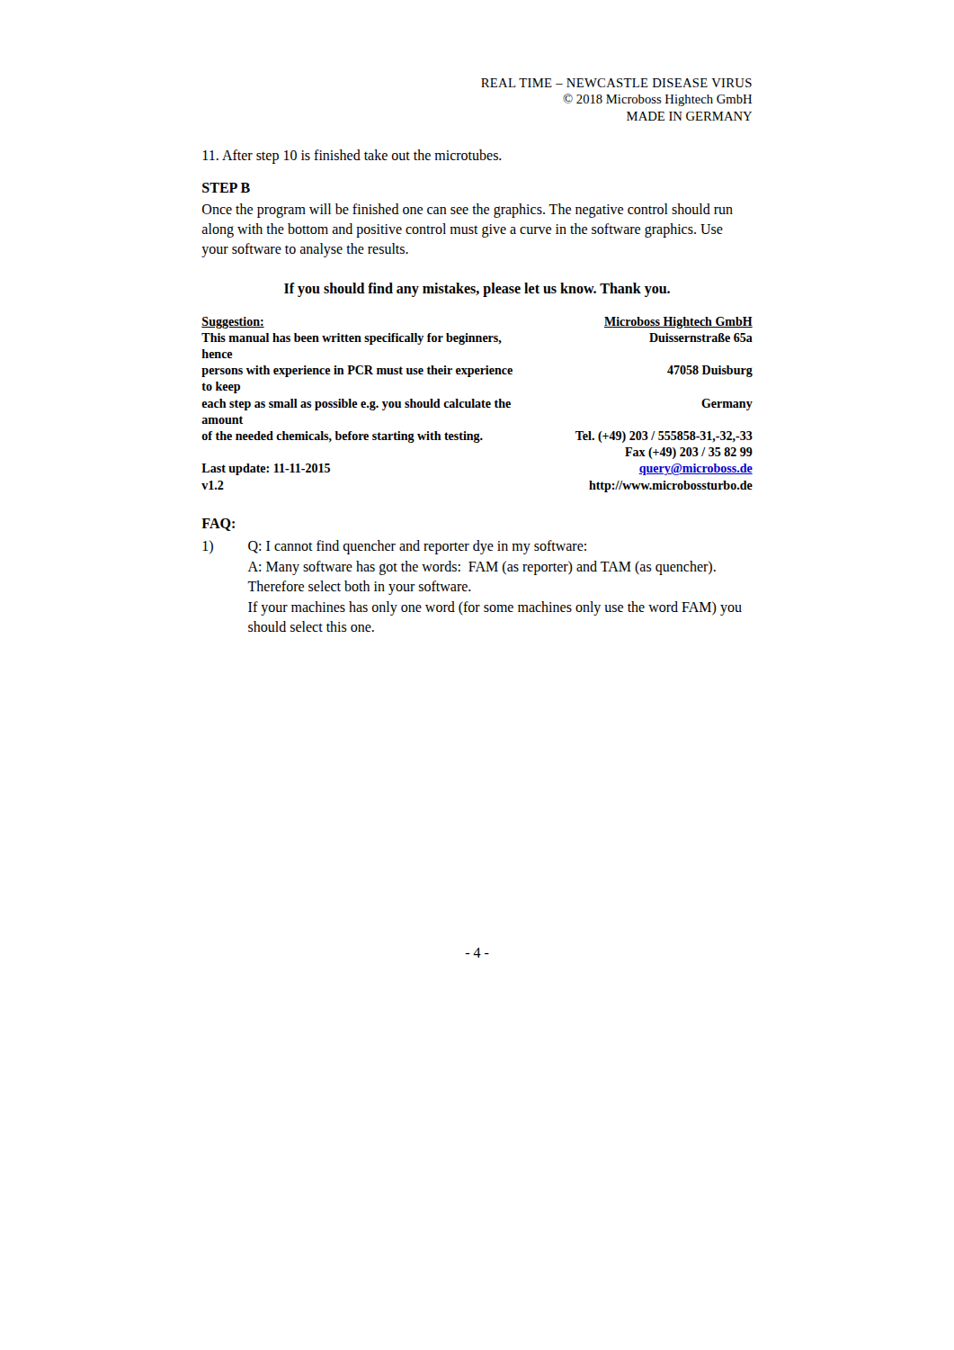REAL TIME – NEWCASTLE DISEASE VIRUS
© 2018 Microboss Hightech GmbH
MADE IN GERMANY
11. After step 10 is finished take out the microtubes.
STEP B
Once the program will be finished one can see the graphics. The negative control should run along with the bottom and positive control must give a curve in the software graphics. Use your software to analyse the results.
If you should find any mistakes, please let us know. Thank you.
| Suggestion: | Microboss Hightech GmbH |
| This manual has been written specifically for beginners, hence | Duissernstraße 65a |
| persons with experience in PCR must use their experience to keep | 47058 Duisburg |
| each step as small as possible e.g. you should calculate the amount | Germany |
| of the needed chemicals, before starting with testing. | Tel. (+49) 203 / 555858-31,-32,-33 |
| | Fax (+49) 203 / 35 82 99 |
| Last update: 11-11-2015 | query@microboss.de |
| v1.2 | http://www.microbossturbo.de |
FAQ:
| 1) | Q: I cannot find quencher and reporter dye in my software: A: Many software has got the words: FAM (as reporter) and TAM (as quencher). Therefore select both in your software. If your machines has only one word (for some machines only use the word FAM) you should select this one. |
- 4 -